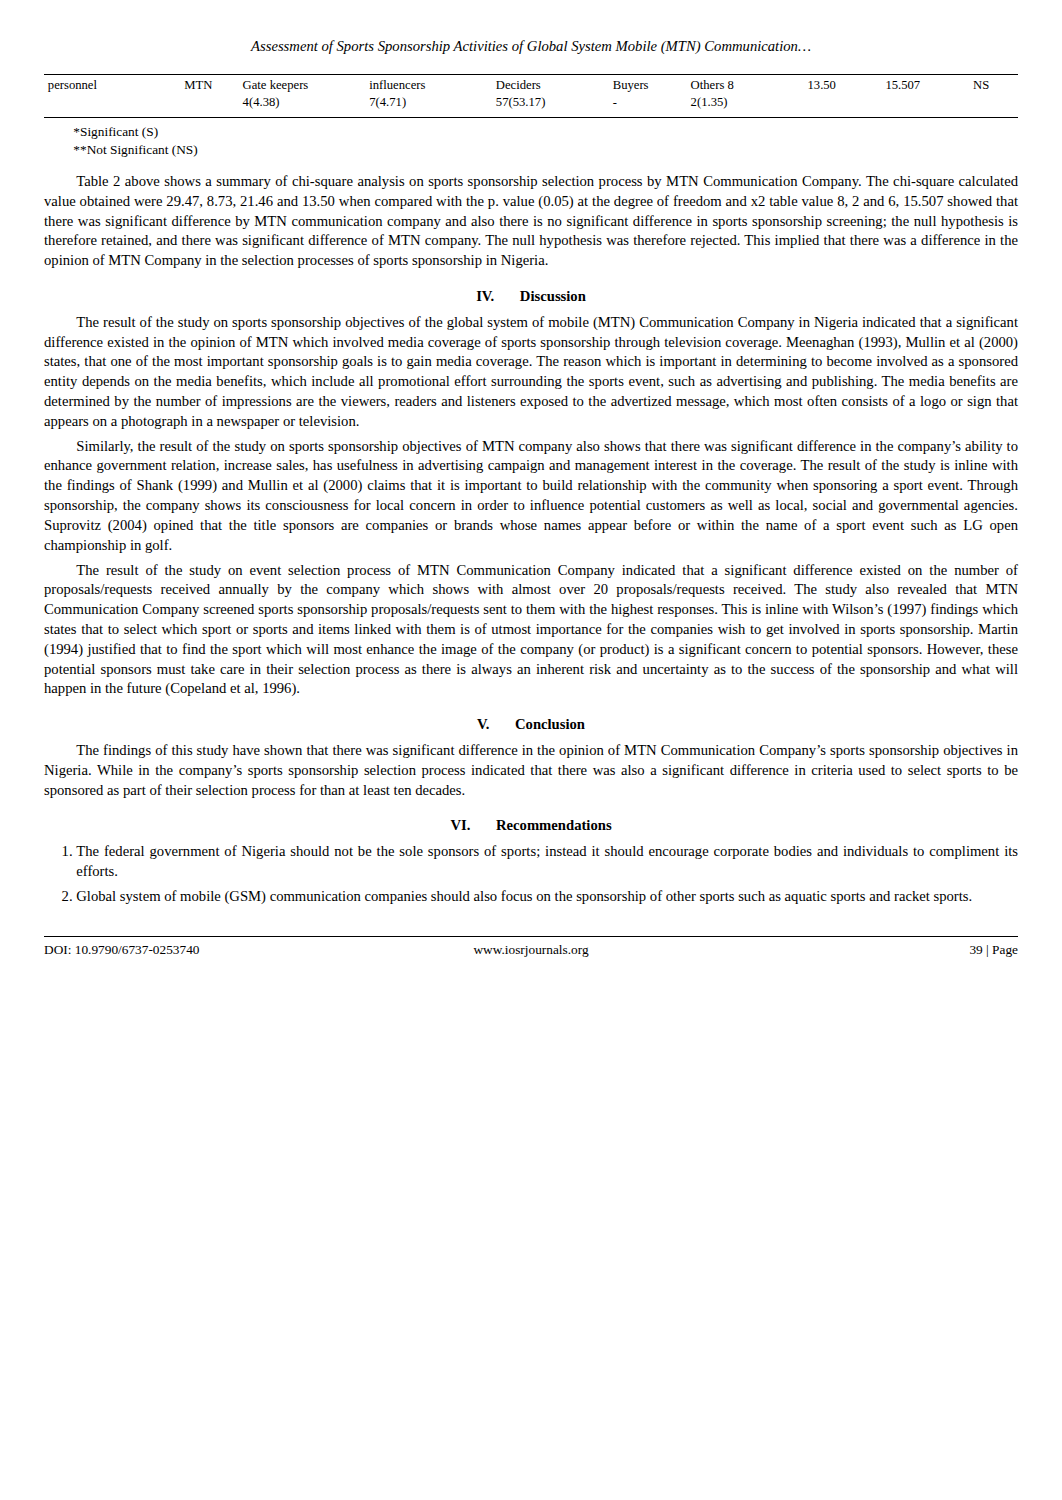Assessment of Sports Sponsorship Activities of Global System Mobile (MTN) Communication…
| personnel | MTN | Gate keepers 4(4.38) | influencers 7(4.71) | Deciders 57(53.17) | Buyers - | Others 8 2(1.35) | 13.50 | 15.507 | NS |
*Significant (S)
**Not Significant (NS)
Table 2 above shows a summary of chi-square analysis on sports sponsorship selection process by MTN Communication Company. The chi-square calculated value obtained were 29.47, 8.73, 21.46 and 13.50 when compared with the p. value (0.05) at the degree of freedom and x2 table value 8, 2 and 6, 15.507 showed that there was significant difference by MTN communication company and also there is no significant difference in sports sponsorship screening; the null hypothesis is therefore retained, and there was significant difference of MTN company. The null hypothesis was therefore rejected. This implied that there was a difference in the opinion of MTN Company in the selection processes of sports sponsorship in Nigeria.
IV. Discussion
The result of the study on sports sponsorship objectives of the global system of mobile (MTN) Communication Company in Nigeria indicated that a significant difference existed in the opinion of MTN which involved media coverage of sports sponsorship through television coverage. Meenaghan (1993), Mullin et al (2000) states, that one of the most important sponsorship goals is to gain media coverage. The reason which is important in determining to become involved as a sponsored entity depends on the media benefits, which include all promotional effort surrounding the sports event, such as advertising and publishing. The media benefits are determined by the number of impressions are the viewers, readers and listeners exposed to the advertized message, which most often consists of a logo or sign that appears on a photograph in a newspaper or television.
Similarly, the result of the study on sports sponsorship objectives of MTN company also shows that there was significant difference in the company’s ability to enhance government relation, increase sales, has usefulness in advertising campaign and management interest in the coverage. The result of the study is inline with the findings of Shank (1999) and Mullin et al (2000) claims that it is important to build relationship with the community when sponsoring a sport event. Through sponsorship, the company shows its consciousness for local concern in order to influence potential customers as well as local, social and governmental agencies. Suprovitz (2004) opined that the title sponsors are companies or brands whose names appear before or within the name of a sport event such as LG open championship in golf.
The result of the study on event selection process of MTN Communication Company indicated that a significant difference existed on the number of proposals/requests received annually by the company which shows with almost over 20 proposals/requests received. The study also revealed that MTN Communication Company screened sports sponsorship proposals/requests sent to them with the highest responses. This is inline with Wilson’s (1997) findings which states that to select which sport or sports and items linked with them is of utmost importance for the companies wish to get involved in sports sponsorship. Martin (1994) justified that to find the sport which will most enhance the image of the company (or product) is a significant concern to potential sponsors. However, these potential sponsors must take care in their selection process as there is always an inherent risk and uncertainty as to the success of the sponsorship and what will happen in the future (Copeland et al, 1996).
V. Conclusion
The findings of this study have shown that there was significant difference in the opinion of MTN Communication Company’s sports sponsorship objectives in Nigeria. While in the company’s sports sponsorship selection process indicated that there was also a significant difference in criteria used to select sports to be sponsored as part of their selection process for than at least ten decades.
VI. Recommendations
The federal government of Nigeria should not be the sole sponsors of sports; instead it should encourage corporate bodies and individuals to compliment its efforts.
Global system of mobile (GSM) communication companies should also focus on the sponsorship of other sports such as aquatic sports and racket sports.
DOI: 10.9790/6737-0253740 www.iosrjournals.org 39 | Page